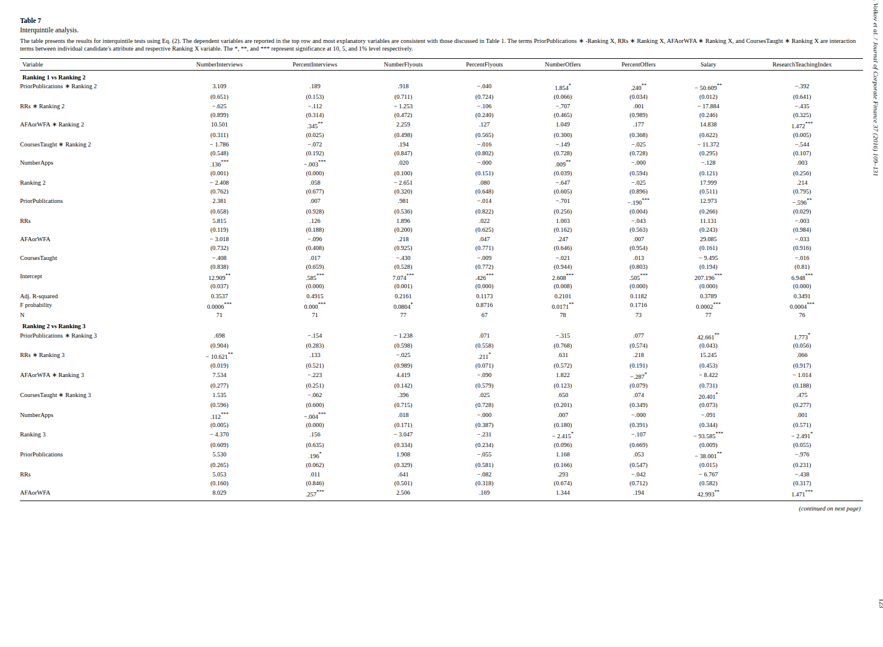N. Volkov et al. / Journal of Corporate Finance 37 (2016) 109–131
123
Table 7
Interquintile analysis.
The table presents the results for interquintile tests using Eq. (2). The dependent variables are reported in the top row and most explanatory variables are consistent with those discussed in Table 1. The terms PriorPublications ∗ -Ranking X, RRs ∗ Ranking X, AFAorWFA ∗ Ranking X, and CoursesTaught ∗ Ranking X are interaction terms between individual candidate's attribute and respective Ranking X variable. The *, **, and *** represent significance at 10, 5, and 1% level respectively.
| Variable | NumberInterviews | PercentInterviews | NumberFlyouts | PercentFlyouts | NumberOffers | PercentOffers | Salary | ResearchTeachingIndex |
| --- | --- | --- | --- | --- | --- | --- | --- | --- |
| Ranking 1 vs Ranking 2 |
| PriorPublications ∗ Ranking 2 | 3.109 | .189 | .918 | −.040 | 1.854 * | .240 ** | − 50.609 ** | −.392 |
| | (0.651) | (0.153) | (0.711) | (0.724) | (0.066) | (0.034) | (0.012) | (0.641) |
| RRs ∗ Ranking 2 | −.625 | −.112 | − 1.253 | −.106 | −.707 | .001 | − 17.884 | −.435 |
| | (0.899) | (0.314) | (0.472) | (0.240) | (0.465) | (0.989) | (0.246) | (0.325) |
| AFAorWFA ∗ Ranking 2 | 10.501 | .345 ** | 2.259 | .127 | 1.049 | .177 | 14.838 | 1.472 *** |
| | (0.311) | (0.025) | (0.498) | (0.565) | (0.300) | (0.368) | (0.622) | (0.005) |
| CoursesTaught ∗ Ranking 2 | − 1.786 | −.072 | .194 | −.016 | −.149 | −.025 | − 11.372 | −.544 |
| | (0.548) | (0.192) | (0.847) | (0.802) | (0.728) | (0.728) | (0.295) | (0.107) |
| NumberApps | .136 *** | −.003 *** | .020 | −.000 | .009 ** | −.000 | −.128 | .003 |
| | (0.001) | (0.000) | (0.100) | (0.151) | (0.039) | (0.594) | (0.121) | (0.256) |
| Ranking 2 | − 2.408 | .058 | − 2.651 | .080 | −.647 | −.025 | 17.999 | .214 |
| | (0.762) | (0.677) | (0.320) | (0.648) | (0.605) | (0.896) | (0.511) | (0.795) |
| PriorPublications | 2.381 | .007 | .981 | −.014 | −.701 | −.190 *** | 12.973 | −.596 ** |
| | (0.658) | (0.928) | (0.536) | (0.822) | (0.256) | (0.004) | (0.266) | (0.029) |
| RRs | 5.815 | .126 | 1.896 | .022 | 1.003 | −.043 | 11.131 | −.003 |
| | (0.119) | (0.188) | (0.200) | (0.625) | (0.162) | (0.563) | (0.243) | (0.984) |
| AFAorWFA | − 3.018 | −.096 | .218 | .047 | .247 | .007 | 29.085 | −.033 |
| | (0.732) | (0.408) | (0.925) | (0.771) | (0.646) | (0.954) | (0.161) | (0.916) |
| CoursesTaught | −.408 | .017 | −.430 | −.009 | −.021 | .013 | − 9.495 | −.016 |
| | (0.838) | (0.659) | (0.528) | (0.772) | (0.944) | (0.803) | (0.194) | (0.81) |
| Intercept | 12.909 ** | .585 *** | 7.074 *** | .426 *** | 2.608 *** | .505 *** | 207.196 *** | 6.948 *** |
| | (0.037) | (0.000) | (0.001) | (0.000) | (0.008) | (0.000) | (0.000) | (0.000) |
| Adj. R-squared | 0.3537 | 0.4915 | 0.2161 | 0.1173 | 0.2101 | 0.1182 | 0.3789 | 0.3491 |
| F probability | 0.0006 *** | 0.000 *** | 0.0804 * | 0.8716 | 0.0171 ** | 0.1716 | 0.0002 *** | 0.0004 *** |
| N | 71 | 71 | 77 | 67 | 78 | 73 | 77 | 76 |
| Ranking 2 vs Ranking 3 |
| PriorPublications ∗ Ranking 3 | .698 | −.154 | − 1.238 | .071 | −.315 | .077 | 42.661 ** | 1.773 * |
| | (0.904) | (0.283) | (0.598) | (0.558) | (0.768) | (0.574) | (0.043) | (0.056) |
| RRs ∗ Ranking 3 | − 10.621 ** | .133 | −.025 | .211 * | .631 | .218 | 15.245 | .066 |
| | (0.019) | (0.521) | (0.989) | (0.071) | (0.572) | (0.191) | (0.453) | (0.917) |
| AFAorWFA ∗ Ranking 3 | 7.534 | −.223 | 4.419 | −.090 | 1.822 | −.287 * | − 8.422 | − 1.014 |
| | (0.277) | (0.251) | (0.142) | (0.579) | (0.123) | (0.079) | (0.731) | (0.188) |
| CoursesTaught ∗ Ranking 3 | 1.535 | −.062 | .396 | .025 | .650 | .074 | 20.401 * | .475 |
| | (0.596) | (0.600) | (0.715) | (0.728) | (0.201) | (0.349) | (0.073) | (0.277) |
| NumberApps | .112 *** | −.004 *** | .018 | −.000 | .007 | −.000 | −.091 | .001 |
| | (0.005) | (0.000) | (0.171) | (0.387) | (0.180) | (0.391) | (0.344) | (0.571) |
| Ranking 3 | − 4.370 | .156 | − 3.047 | −.231 | − 2.415 * | −.107 | − 93.585 *** | − 2.491 * |
| | (0.609) | (0.635) | (0.334) | (0.234) | (0.096) | (0.669) | (0.009) | (0.055) |
| PriorPublications | 5.530 | .196 * | 1.908 | −.055 | 1.168 | .053 | − 38.001 ** | −.976 |
| | (0.265) | (0.062) | (0.329) | (0.581) | (0.166) | (0.547) | (0.015) | (0.231) |
| RRs | 5.053 | .011 | .641 | −.082 | .293 | −.042 | − 6.767 | −.438 |
| | (0.160) | (0.846) | (0.501) | (0.318) | (0.674) | (0.712) | (0.582) | (0.317) |
| AFAorWFA | 8.029 | .257 *** | 2.506 | .169 | 1.344 | .194 | 42.993 ** | 1.471 *** |
(continued on next page)